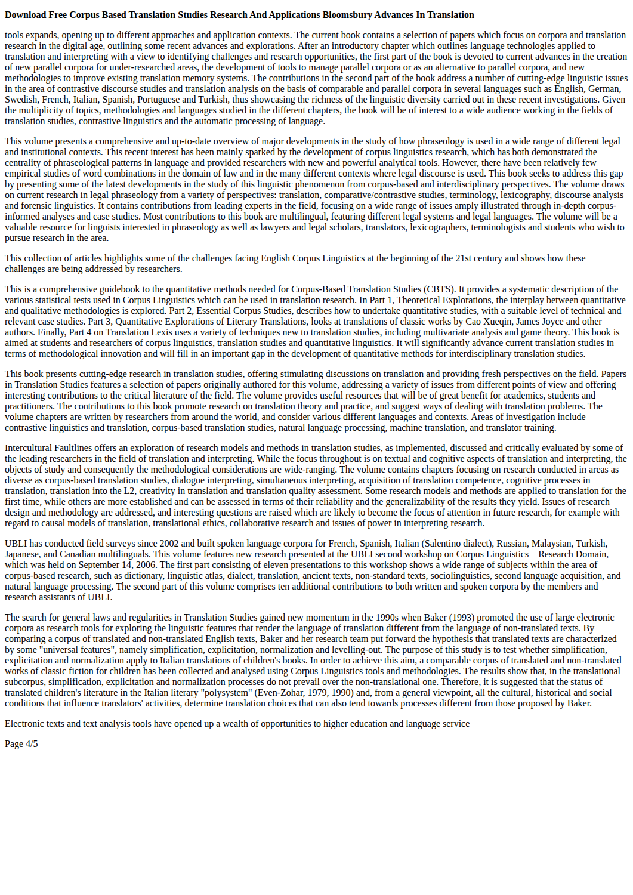Download Free Corpus Based Translation Studies Research And Applications Bloomsbury Advances In Translation
tools expands, opening up to different approaches and application contexts. The current book contains a selection of papers which focus on corpora and translation research in the digital age, outlining some recent advances and explorations. After an introductory chapter which outlines language technologies applied to translation and interpreting with a view to identifying challenges and research opportunities, the first part of the book is devoted to current advances in the creation of new parallel corpora for under-researched areas, the development of tools to manage parallel corpora or as an alternative to parallel corpora, and new methodologies to improve existing translation memory systems. The contributions in the second part of the book address a number of cutting-edge linguistic issues in the area of contrastive discourse studies and translation analysis on the basis of comparable and parallel corpora in several languages such as English, German, Swedish, French, Italian, Spanish, Portuguese and Turkish, thus showcasing the richness of the linguistic diversity carried out in these recent investigations. Given the multiplicity of topics, methodologies and languages studied in the different chapters, the book will be of interest to a wide audience working in the fields of translation studies, contrastive linguistics and the automatic processing of language.
This volume presents a comprehensive and up-to-date overview of major developments in the study of how phraseology is used in a wide range of different legal and institutional contexts. This recent interest has been mainly sparked by the development of corpus linguistics research, which has both demonstrated the centrality of phraseological patterns in language and provided researchers with new and powerful analytical tools. However, there have been relatively few empirical studies of word combinations in the domain of law and in the many different contexts where legal discourse is used. This book seeks to address this gap by presenting some of the latest developments in the study of this linguistic phenomenon from corpus-based and interdisciplinary perspectives. The volume draws on current research in legal phraseology from a variety of perspectives: translation, comparative/contrastive studies, terminology, lexicography, discourse analysis and forensic linguistics. It contains contributions from leading experts in the field, focusing on a wide range of issues amply illustrated through in-depth corpus-informed analyses and case studies. Most contributions to this book are multilingual, featuring different legal systems and legal languages. The volume will be a valuable resource for linguists interested in phraseology as well as lawyers and legal scholars, translators, lexicographers, terminologists and students who wish to pursue research in the area.
This collection of articles highlights some of the challenges facing English Corpus Linguistics at the beginning of the 21st century and shows how these challenges are being addressed by researchers.
This is a comprehensive guidebook to the quantitative methods needed for Corpus-Based Translation Studies (CBTS). It provides a systematic description of the various statistical tests used in Corpus Linguistics which can be used in translation research. In Part 1, Theoretical Explorations, the interplay between quantitative and qualitative methodologies is explored. Part 2, Essential Corpus Studies, describes how to undertake quantitative studies, with a suitable level of technical and relevant case studies. Part 3, Quantitative Explorations of Literary Translations, looks at translations of classic works by Cao Xueqin, James Joyce and other authors. Finally, Part 4 on Translation Lexis uses a variety of techniques new to translation studies, including multivariate analysis and game theory. This book is aimed at students and researchers of corpus linguistics, translation studies and quantitative linguistics. It will significantly advance current translation studies in terms of methodological innovation and will fill in an important gap in the development of quantitative methods for interdisciplinary translation studies.
This book presents cutting-edge research in translation studies, offering stimulating discussions on translation and providing fresh perspectives on the field. Papers in Translation Studies features a selection of papers originally authored for this volume, addressing a variety of issues from different points of view and offering interesting contributions to the critical literature of the field. The volume provides useful resources that will be of great benefit for academics, students and practitioners. The contributions to this book promote research on translation theory and practice, and suggest ways of dealing with translation problems. The volume chapters are written by researchers from around the world, and consider various different languages and contexts. Areas of investigation include contrastive linguistics and translation, corpus-based translation studies, natural language processing, machine translation, and translator training.
Intercultural Faultlines offers an exploration of research models and methods in translation studies, as implemented, discussed and critically evaluated by some of the leading researchers in the field of translation and interpreting. While the focus throughout is on textual and cognitive aspects of translation and interpreting, the objects of study and consequently the methodological considerations are wide-ranging. The volume contains chapters focusing on research conducted in areas as diverse as corpus-based translation studies, dialogue interpreting, simultaneous interpreting, acquisition of translation competence, cognitive processes in translation, translation into the L2, creativity in translation and translation quality assessment. Some research models and methods are applied to translation for the first time, while others are more established and can be assessed in terms of their reliability and the generalizability of the results they yield. Issues of research design and methodology are addressed, and interesting questions are raised which are likely to become the focus of attention in future research, for example with regard to causal models of translation, translational ethics, collaborative research and issues of power in interpreting research.
UBLI has conducted field surveys since 2002 and built spoken language corpora for French, Spanish, Italian (Salentino dialect), Russian, Malaysian, Turkish, Japanese, and Canadian multilinguals. This volume features new research presented at the UBLI second workshop on Corpus Linguistics – Research Domain, which was held on September 14, 2006. The first part consisting of eleven presentations to this workshop shows a wide range of subjects within the area of corpus-based research, such as dictionary, linguistic atlas, dialect, translation, ancient texts, non-standard texts, sociolinguistics, second language acquisition, and natural language processing. The second part of this volume comprises ten additional contributions to both written and spoken corpora by the members and research assistants of UBLI.
The search for general laws and regularities in Translation Studies gained new momentum in the 1990s when Baker (1993) promoted the use of large electronic corpora as research tools for exploring the linguistic features that render the language of translation different from the language of non-translated texts. By comparing a corpus of translated and non-translated English texts, Baker and her research team put forward the hypothesis that translated texts are characterized by some "universal features", namely simplification, explicitation, normalization and levelling-out. The purpose of this study is to test whether simplification, explicitation and normalization apply to Italian translations of children's books. In order to achieve this aim, a comparable corpus of translated and non-translated works of classic fiction for children has been collected and analysed using Corpus Linguistics tools and methodologies. The results show that, in the translational subcorpus, simplification, explicitation and normalization processes do not prevail over the non-translational one. Therefore, it is suggested that the status of translated children's literature in the Italian literary "polysystem" (Even-Zohar, 1979, 1990) and, from a general viewpoint, all the cultural, historical and social conditions that influence translators' activities, determine translation choices that can also tend towards processes different from those proposed by Baker.
Electronic texts and text analysis tools have opened up a wealth of opportunities to higher education and language service
Page 4/5